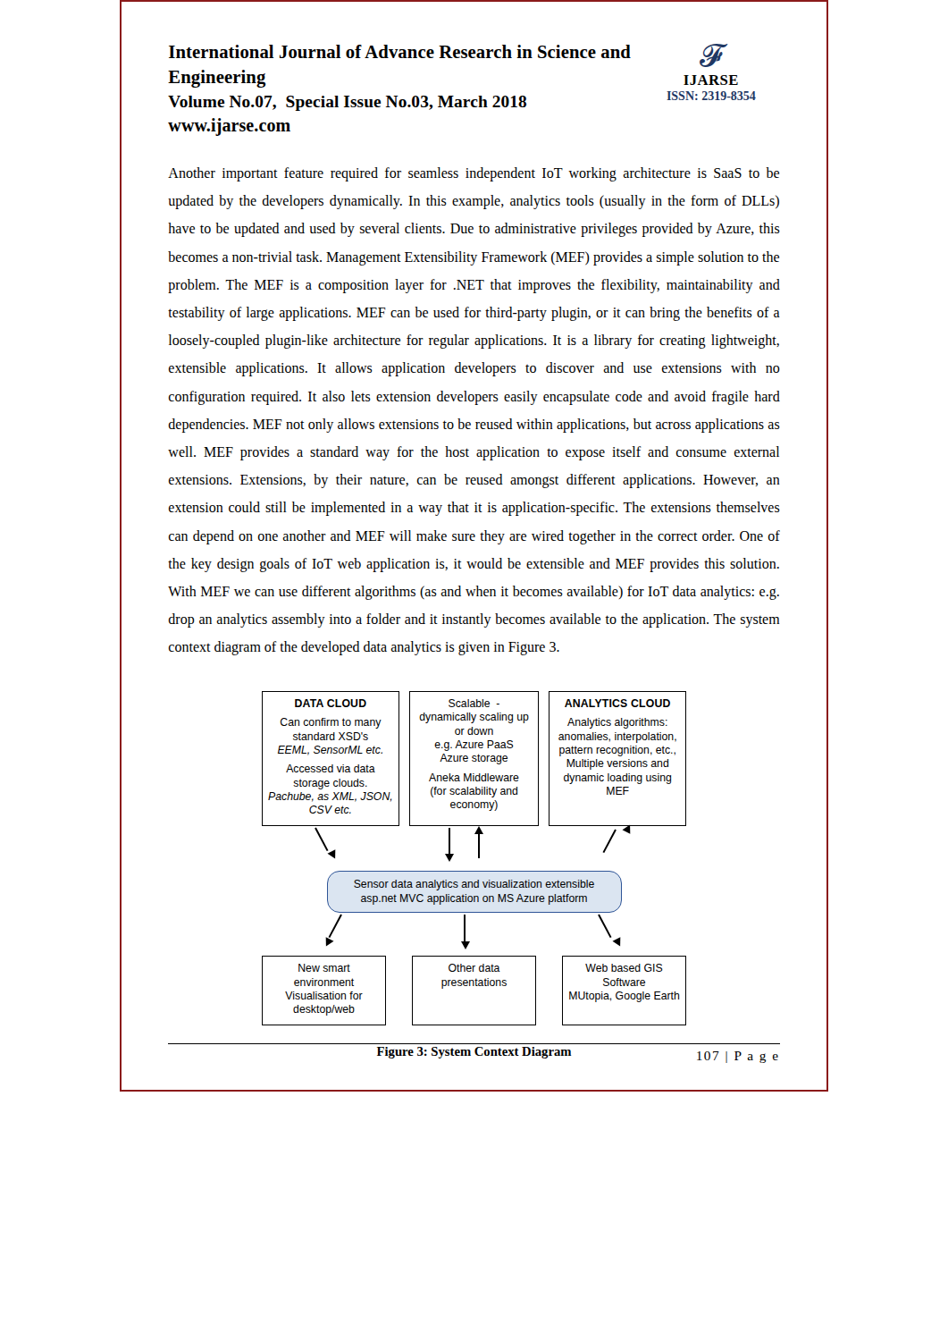International Journal of Advance Research in Science and Engineering
Volume No.07, Special Issue No.03, March 2018
www.ijarse.com
𝓕 IJARSE ISSN: 2319-8354
Another important feature required for seamless independent IoT working architecture is SaaS to be updated by the developers dynamically. In this example, analytics tools (usually in the form of DLLs) have to be updated and used by several clients. Due to administrative privileges provided by Azure, this becomes a non-trivial task. Management Extensibility Framework (MEF) provides a simple solution to the problem. The MEF is a composition layer for .NET that improves the flexibility, maintainability and testability of large applications. MEF can be used for third-party plugin, or it can bring the benefits of a loosely-coupled plugin-like architecture for regular applications. It is a library for creating lightweight, extensible applications. It allows application developers to discover and use extensions with no configuration required. It also lets extension developers easily encapsulate code and avoid fragile hard dependencies. MEF not only allows extensions to be reused within applications, but across applications as well. MEF provides a standard way for the host application to expose itself and consume external extensions. Extensions, by their nature, can be reused amongst different applications. However, an extension could still be implemented in a way that it is application-specific. The extensions themselves can depend on one another and MEF will make sure they are wired together in the correct order. One of the key design goals of IoT web application is, it would be extensible and MEF provides this solution. With MEF we can use different algorithms (as and when it becomes available) for IoT data analytics: e.g. drop an analytics assembly into a folder and it instantly becomes available to the application. The system context diagram of the developed data analytics is given in Figure 3.
DATA CLOUD
Can confirm to many standard XSD's
EEML, SensorML etc.
Accessed via data storage clouds.
Pachube, as XML, JSON, CSV etc.
Scalable -
dynamically scaling up or down
e.g. Azure PaaS
Azure storage
Aneka Middleware
(for scalability and economy)
ANALYTICS CLOUD
Analytics algorithms: anomalies, interpolation, pattern recognition, etc., Multiple versions and dynamic loading using MEF
Sensor data analytics and visualization extensible asp.net MVC application on MS Azure platform
New smart environment Visualisation for desktop/web
Other data presentations
Web based GIS Software
MUtopia, Google Earth
Figure 3: System Context Diagram
107 | P a g e